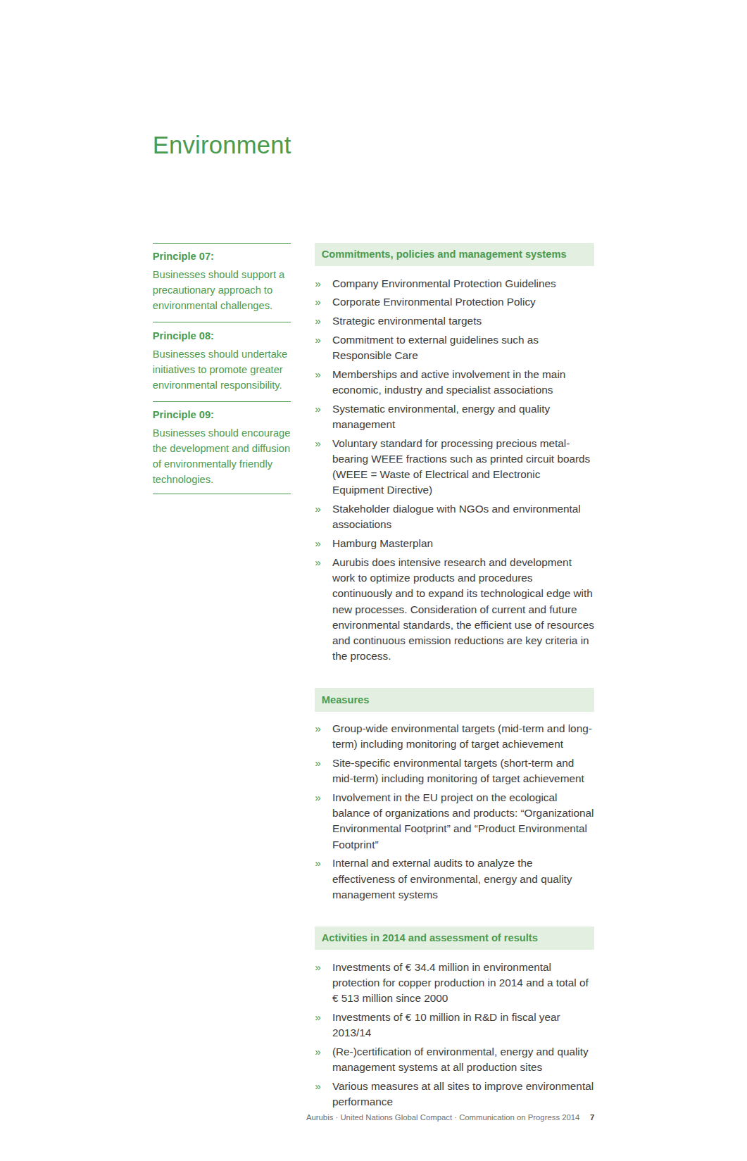Environment
Principle 07:
Businesses should support a precautionary approach to environmental challenges.
Principle 08:
Businesses should undertake initiatives to promote greater environmental responsibility.
Principle 09:
Businesses should encourage the development and diffusion of environmentally friendly technologies.
Commitments, policies and management systems
Company Environmental Protection Guidelines
Corporate Environmental Protection Policy
Strategic environmental targets
Commitment to external guidelines such as Responsible Care
Memberships and active involvement in the main economic, industry and specialist associations
Systematic environmental, energy and quality management
Voluntary standard for processing precious metal-bearing WEEE fractions such as printed circuit boards (WEEE = Waste of Electrical and Electronic Equipment Directive)
Stakeholder dialogue with NGOs and environmental associations
Hamburg Masterplan
Aurubis does intensive research and development work to optimize products and procedures continuously and to expand its technological edge with new processes. Consideration of current and future environmental standards, the efficient use of resources and continuous emission reductions are key criteria in the process.
Measures
Group-wide environmental targets (mid-term and long-term) including monitoring of target achievement
Site-specific environmental targets (short-term and mid-term) including monitoring of target achievement
Involvement in the EU project on the ecological balance of organizations and products: “Organizational Environmental Footprint” and “Product Environmental Footprint”
Internal and external audits to analyze the effectiveness of environmental, energy and quality management systems
Activities in 2014 and assessment of results
Investments of € 34.4 million in environmental protection for copper production in 2014 and a total of € 513 million since 2000
Investments of € 10 million in R&D in fiscal year 2013/14
(Re-)certification of environmental, energy and quality management systems at all production sites
Various measures at all sites to improve environmental performance
Aurubis · United Nations Global Compact · Communication on Progress 2014 7